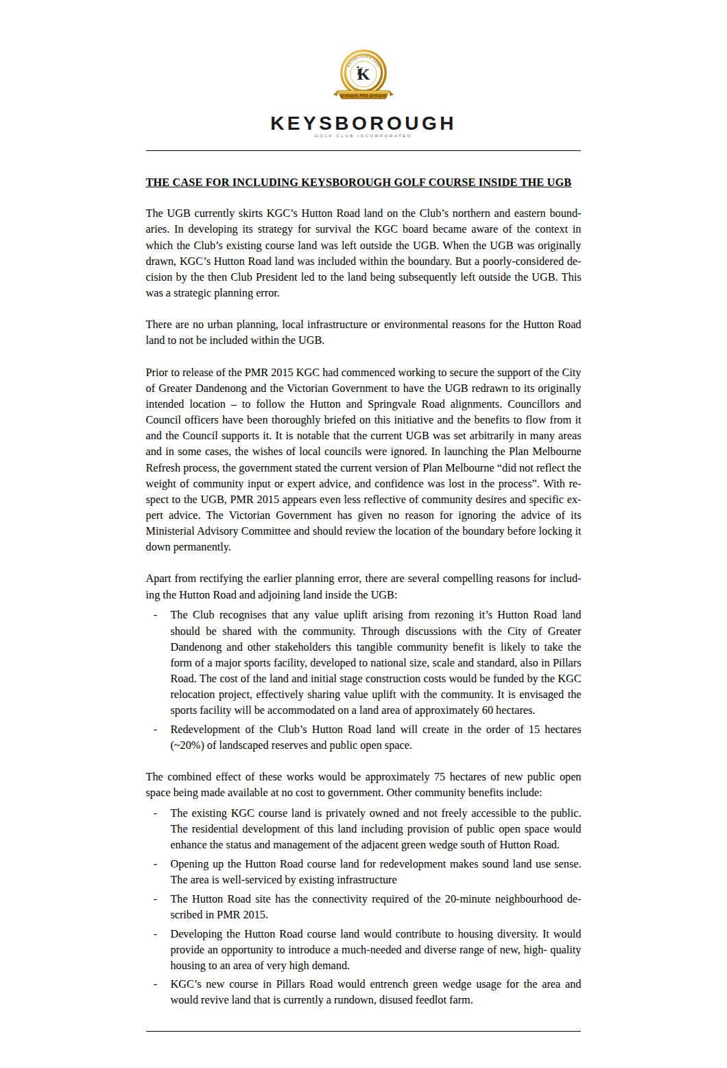ESTABLISHED 1895 K QUISQUE PRO QUOQUE
Keysborough
Golf Club Incorporated
The case for including Keysborough Golf Course inside the UGB
The UGB currently skirts KGC’s Hutton Road land on the Club’s northern and eastern boundaries. In developing its strategy for survival the KGC board became aware of the context in which the Club’s existing course land was left outside the UGB. When the UGB was originally drawn, KGC’s Hutton Road land was included within the boundary. But a poorly-considered decision by the then Club President led to the land being subsequently left outside the UGB. This was a strategic planning error.
There are no urban planning, local infrastructure or environmental reasons for the Hutton Road land to not be included within the UGB.
Prior to release of the PMR 2015 KGC had commenced working to secure the support of the City of Greater Dandenong and the Victorian Government to have the UGB redrawn to its originally intended location – to follow the Hutton and Springvale Road alignments. Councillors and Council officers have been thoroughly briefed on this initiative and the benefits to flow from it and the Council supports it. It is notable that the current UGB was set arbitrarily in many areas and in some cases, the wishes of local councils were ignored. In launching the Plan Melbourne Refresh process, the government stated the current version of Plan Melbourne “did not reflect the weight of community input or expert advice, and confidence was lost in the process”. With respect to the UGB, PMR 2015 appears even less reflective of community desires and specific expert advice. The Victorian Government has given no reason for ignoring the advice of its Ministerial Advisory Committee and should review the location of the boundary before locking it down permanently.
Apart from rectifying the earlier planning error, there are several compelling reasons for including the Hutton Road and adjoining land inside the UGB:
The Club recognises that any value uplift arising from rezoning it’s Hutton Road land should be shared with the community. Through discussions with the City of Greater Dandenong and other stakeholders this tangible community benefit is likely to take the form of a major sports facility, developed to national size, scale and standard, also in Pillars Road. The cost of the land and initial stage construction costs would be funded by the KGC relocation project, effectively sharing value uplift with the community. It is envisaged the sports facility will be accommodated on a land area of approximately 60 hectares.
Redevelopment of the Club’s Hutton Road land will create in the order of 15 hectares (~20%) of landscaped reserves and public open space.
The combined effect of these works would be approximately 75 hectares of new public open space being made available at no cost to government. Other community benefits include:
The existing KGC course land is privately owned and not freely accessible to the public. The residential development of this land including provision of public open space would enhance the status and management of the adjacent green wedge south of Hutton Road.
Opening up the Hutton Road course land for redevelopment makes sound land use sense. The area is well-serviced by existing infrastructure
The Hutton Road site has the connectivity required of the 20-minute neighbourhood described in PMR 2015.
Developing the Hutton Road course land would contribute to housing diversity. It would provide an opportunity to introduce a much-needed and diverse range of new, high- quality housing to an area of very high demand.
KGC’s new course in Pillars Road would entrench green wedge usage for the area and would revive land that is currently a rundown, disused feedlot farm.